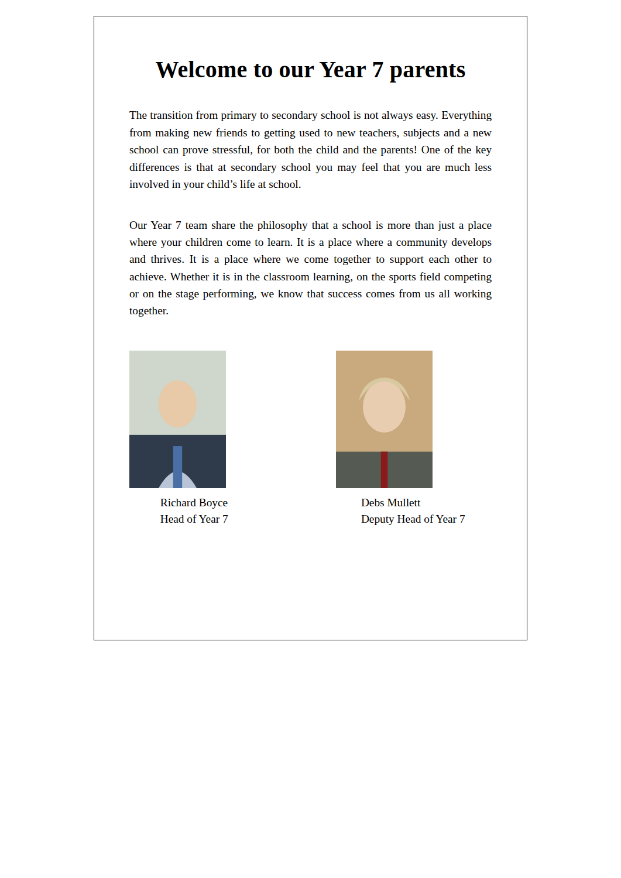Welcome to our Year 7 parents
The transition from primary to secondary school is not always easy. Everything from making new friends to getting used to new teachers, subjects and a new school can prove stressful, for both the child and the parents! One of the key differences is that at secondary school you may feel that you are much less involved in your child’s life at school.
Our Year 7 team share the philosophy that a school is more than just a place where your children come to learn. It is a place where a community develops and thrives. It is a place where we come together to support each other to achieve. Whether it is in the classroom learning, on the sports field competing or on the stage performing, we know that success comes from us all working together.
| Richard Boyce Head of Year 7 | Debs Mullett Deputy Head of Year 7 |